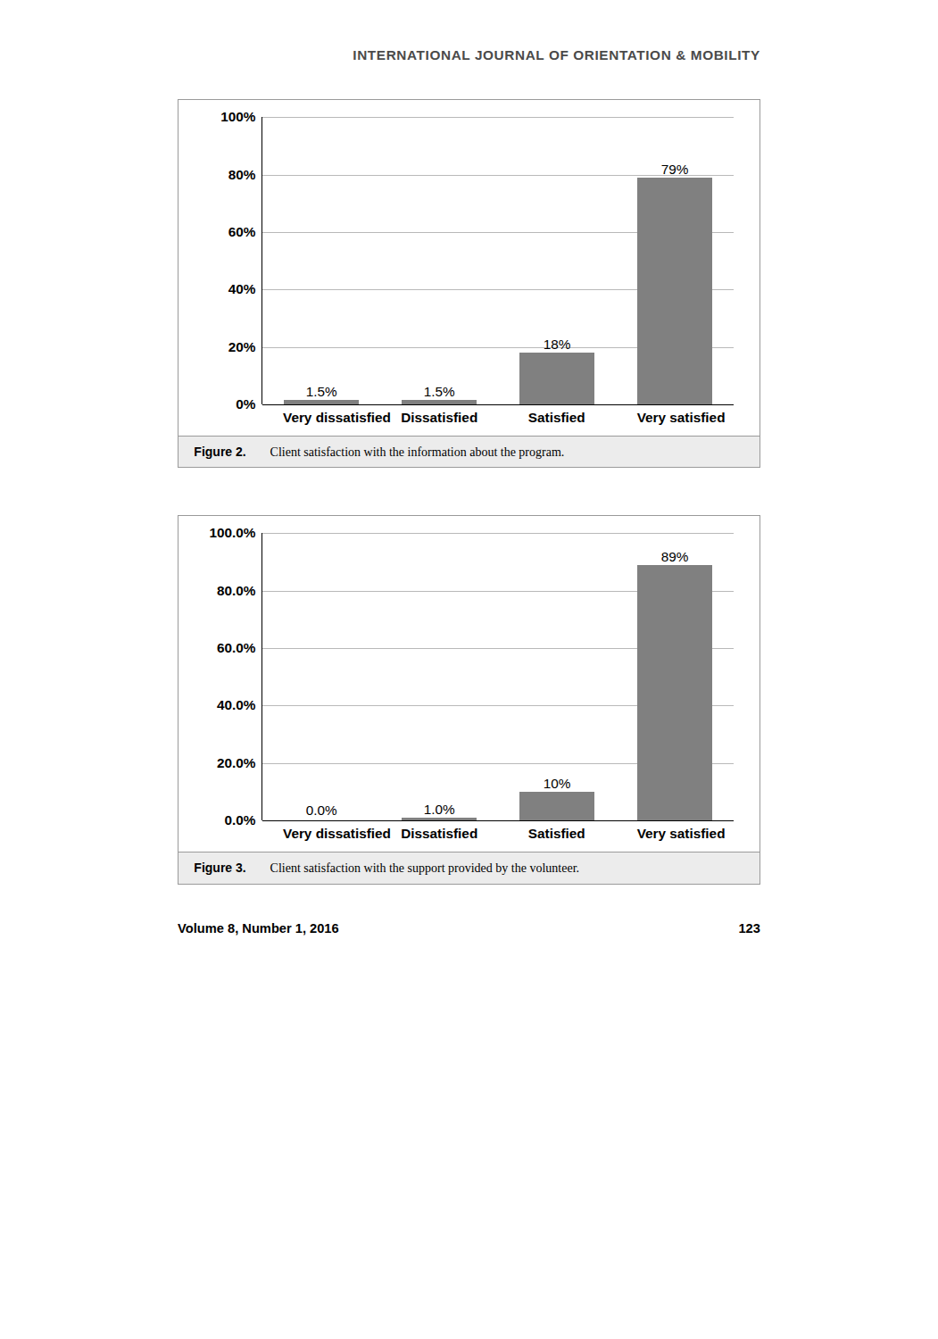INTERNATIONAL JOURNAL OF ORIENTATION & MOBILITY
100% 80% 60% 40% 20% 0%
1.5%
1.5%
18%
79%
Very dissatisfied Dissatisfied Satisfied Very satisfied
Figure 2. Client satisfaction with the information about the program.
100.0% 80.0% 60.0% 40.0% 20.0% 0.0%
0.0%
1.0%
10%
89%
Very dissatisfied Dissatisfied Satisfied Very satisfied
Figure 3. Client satisfaction with the support provided by the volunteer.
Volume 8, Number 1, 2016 123